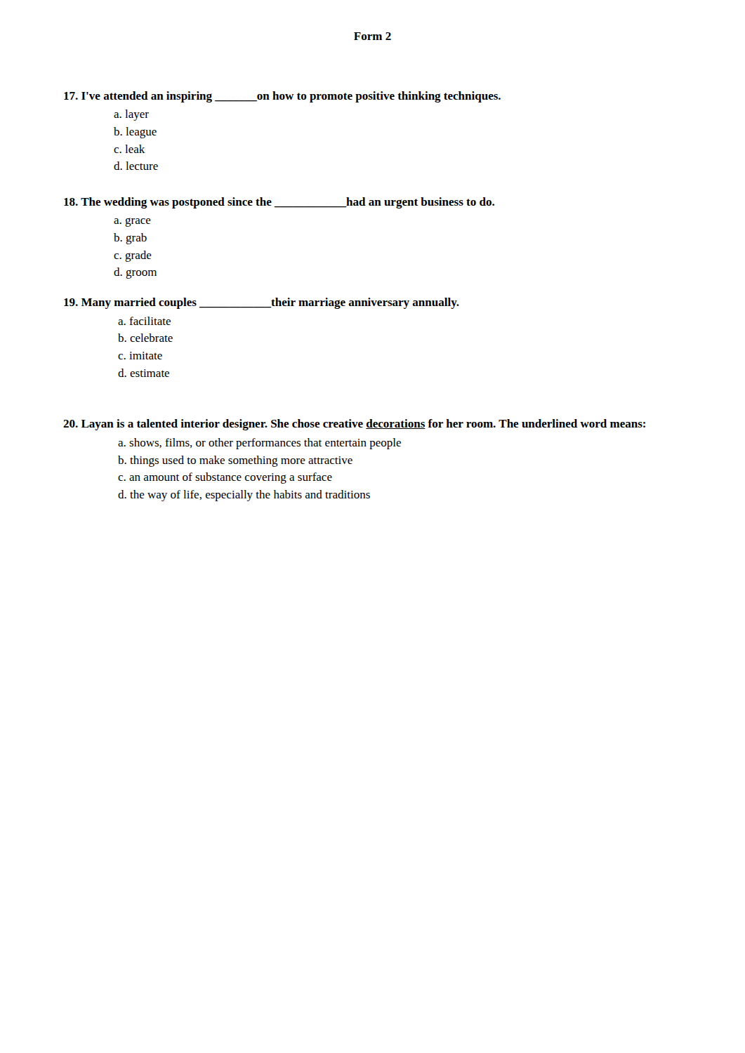Form 2
17. I've attended an inspiring _______on how to promote positive thinking techniques.
a. layer
b. league
c. leak
d. lecture
18. The wedding was postponed since the ____________had an urgent business to do.
a. grace
b. grab
c. grade
d. groom
19. Many married couples ____________their marriage anniversary annually.
a. facilitate
b. celebrate
c. imitate
d. estimate
20. Layan is a talented interior designer. She chose creative decorations for her room. The underlined word means:
a. shows, films, or other performances that entertain people
b. things used to make something more attractive
c. an amount of substance covering a surface
d. the way of life, especially the habits and traditions